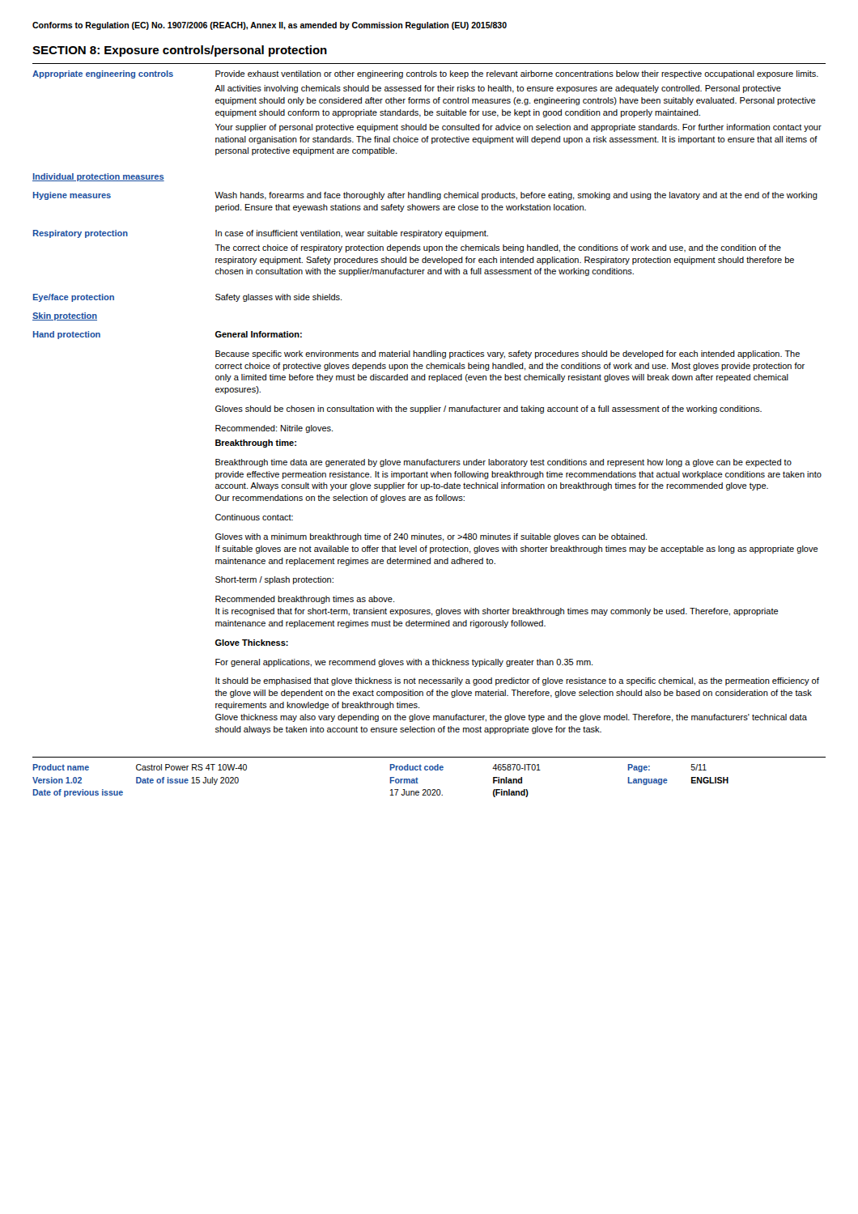Conforms to Regulation (EC) No. 1907/2006 (REACH), Annex II, as amended by Commission Regulation (EU) 2015/830
SECTION 8: Exposure controls/personal protection
| Appropriate engineering controls | Provide exhaust ventilation or other engineering controls to keep the relevant airborne concentrations below their respective occupational exposure limits. All activities involving chemicals should be assessed for their risks to health, to ensure exposures are adequately controlled. Personal protective equipment should only be considered after other forms of control measures (e.g. engineering controls) have been suitably evaluated. Personal protective equipment should conform to appropriate standards, be suitable for use, be kept in good condition and properly maintained. Your supplier of personal protective equipment should be consulted for advice on selection and appropriate standards. For further information contact your national organisation for standards. The final choice of protective equipment will depend upon a risk assessment. It is important to ensure that all items of personal protective equipment are compatible. |
| Individual protection measures | |
| Hygiene measures | Wash hands, forearms and face thoroughly after handling chemical products, before eating, smoking and using the lavatory and at the end of the working period. Ensure that eyewash stations and safety showers are close to the workstation location. |
| Respiratory protection | In case of insufficient ventilation, wear suitable respiratory equipment. The correct choice of respiratory protection depends upon the chemicals being handled, the conditions of work and use, and the condition of the respiratory equipment. Safety procedures should be developed for each intended application. Respiratory protection equipment should therefore be chosen in consultation with the supplier/manufacturer and with a full assessment of the working conditions. |
| Eye/face protection | Safety glasses with side shields. |
| Skin protection | |
| Hand protection | General Information: Because specific work environments and material handling practices vary, safety procedures should be developed for each intended application. The correct choice of protective gloves depends upon the chemicals being handled, and the conditions of work and use. Most gloves provide protection for only a limited time before they must be discarded and replaced (even the best chemically resistant gloves will break down after repeated chemical exposures). Gloves should be chosen in consultation with the supplier / manufacturer and taking account of a full assessment of the working conditions. Recommended: Nitrile gloves. Breakthrough time: Breakthrough time data are generated by glove manufacturers under laboratory test conditions and represent how long a glove can be expected to provide effective permeation resistance. It is important when following breakthrough time recommendations that actual workplace conditions are taken into account. Always consult with your glove supplier for up-to-date technical information on breakthrough times for the recommended glove type. Our recommendations on the selection of gloves are as follows: Continuous contact: Gloves with a minimum breakthrough time of 240 minutes, or >480 minutes if suitable gloves can be obtained. If suitable gloves are not available to offer that level of protection, gloves with shorter breakthrough times may be acceptable as long as appropriate glove maintenance and replacement regimes are determined and adhered to. Short-term / splash protection: Recommended breakthrough times as above. It is recognised that for short-term, transient exposures, gloves with shorter breakthrough times may commonly be used. Therefore, appropriate maintenance and replacement regimes must be determined and rigorously followed. Glove Thickness: For general applications, we recommend gloves with a thickness typically greater than 0.35 mm. It should be emphasised that glove thickness is not necessarily a good predictor of glove resistance to a specific chemical, as the permeation efficiency of the glove will be dependent on the exact composition of the glove material. Therefore, glove selection should also be based on consideration of the task requirements and knowledge of breakthrough times. Glove thickness may also vary depending on the glove manufacturer, the glove type and the glove model. Therefore, the manufacturers' technical data should always be taken into account to ensure selection of the most appropriate glove for the task. |
| Product name | Castrol Power RS 4T 10W-40 | Product code | 465870-IT01 | Page: | 5/11 |
| Version 1.02 | Date of issue 15 July 2020 | Format | Finland | Language | ENGLISH |
| Date of previous issue | 17 June 2020. | (Finland) |